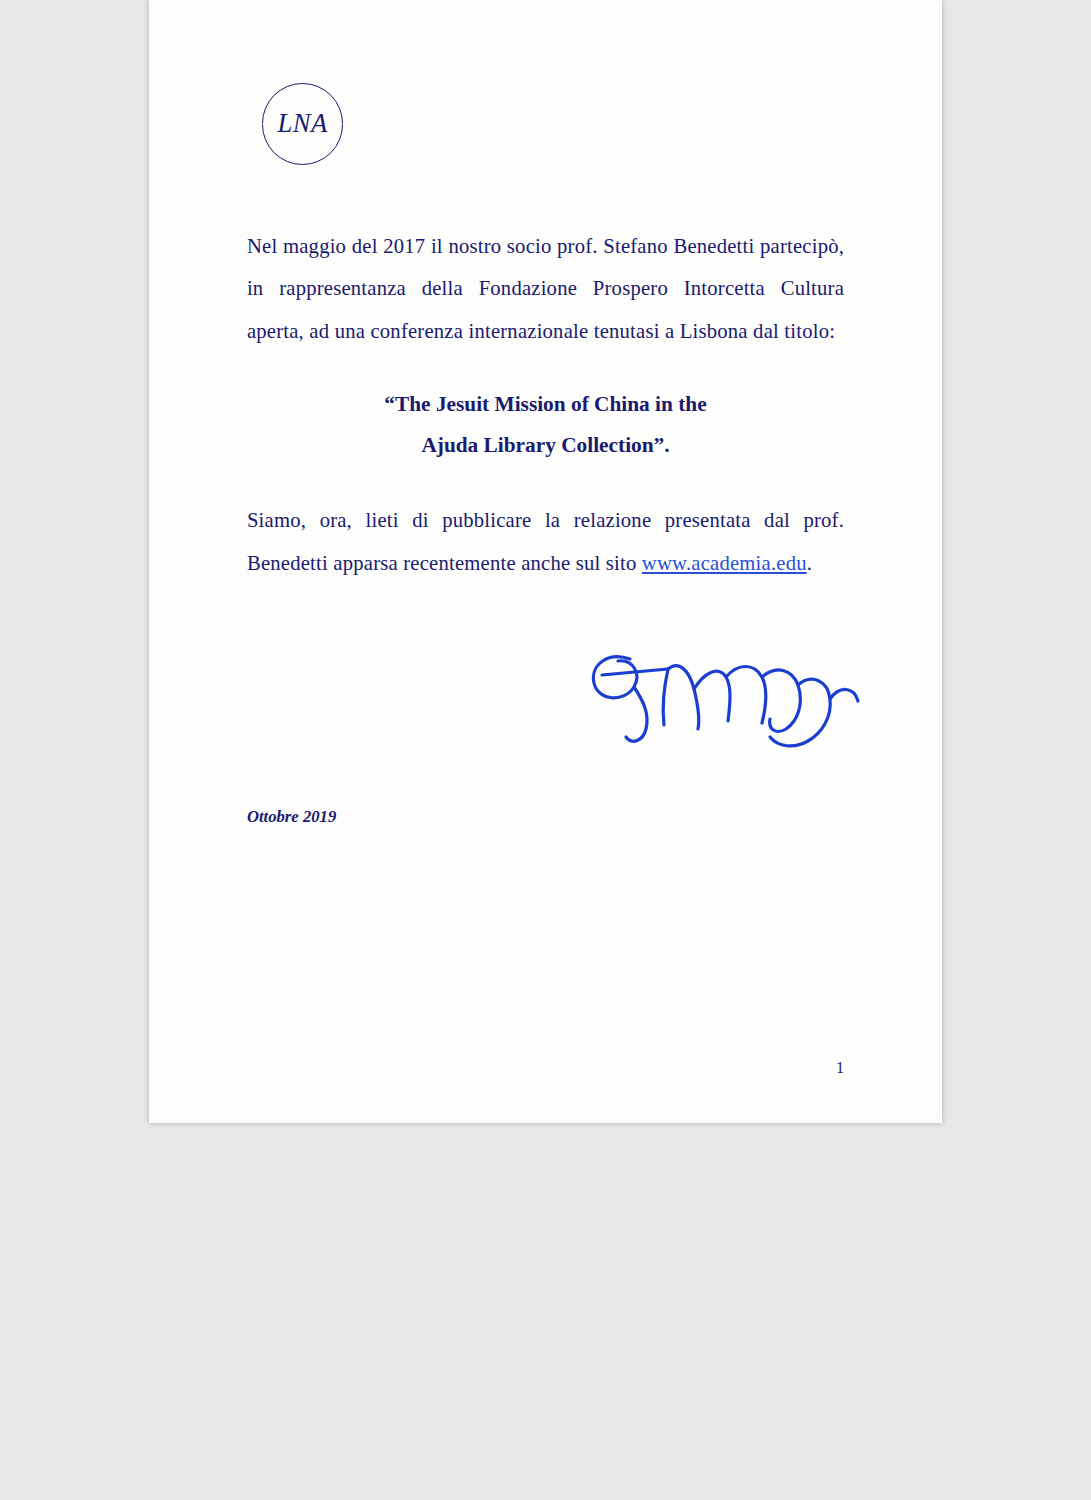LNA
Nel maggio del 2017 il nostro socio prof. Stefano Benedetti partecipò, in rappresentanza della Fondazione Prospero Intorcetta Cultura aperta, ad una conferenza internazionale tenutasi a Lisbona dal titolo:
“The Jesuit Mission of China in the
Ajuda Library Collection”.
Siamo, ora, lieti di pubblicare la relazione presentata dal prof. Benedetti apparsa recentemente anche sul sito www.academia.edu.
Ottobre 2019
1